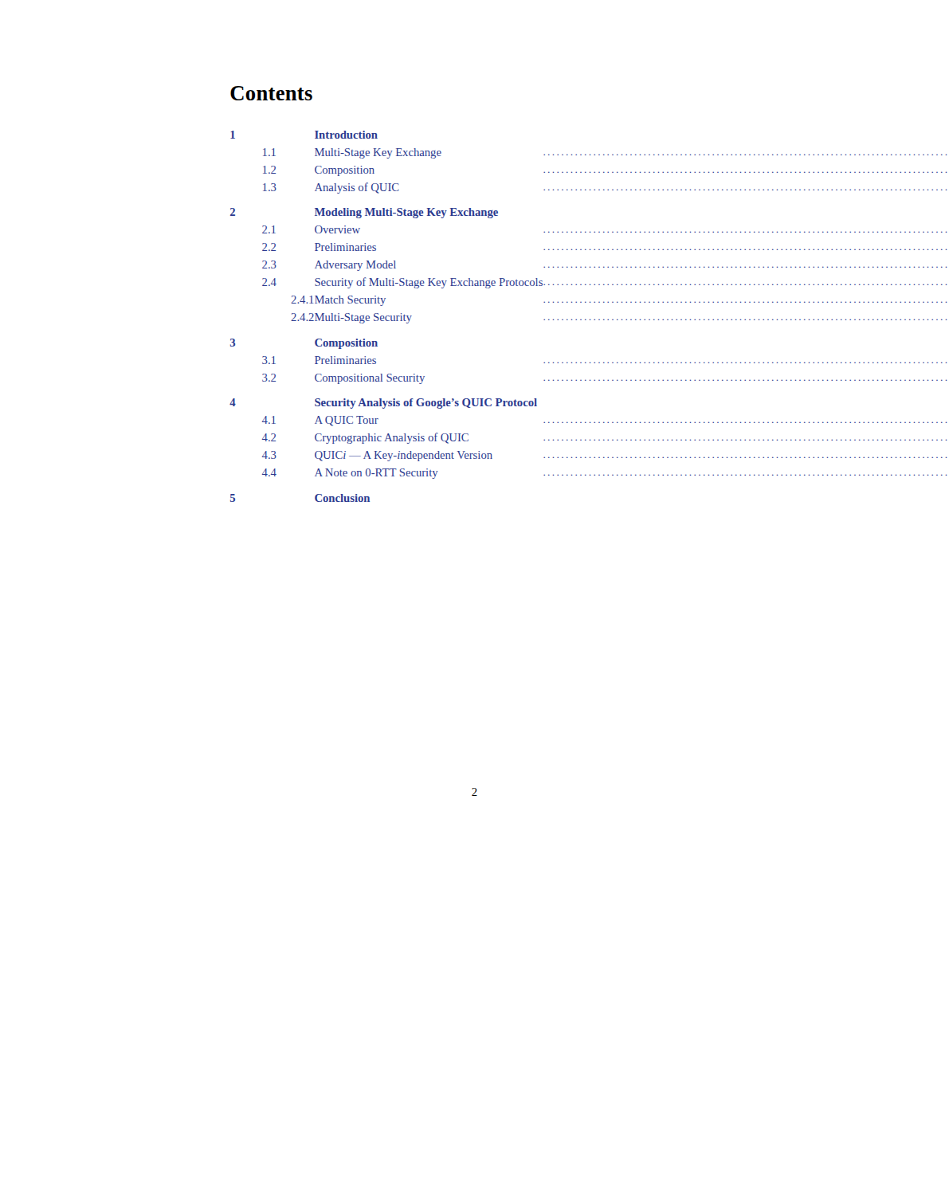Contents
| 1 | Introduction | ..................................................... | 3 |
| 1.1 | Multi-Stage Key Exchange | ......................................................................................... | 3 |
| 1.2 | Composition | ......................................................................................... | 4 |
| 1.3 | Analysis of QUIC | ......................................................................................... | 4 |
| 2 | Modeling Multi-Stage Key Exchange | ..................................................... | 5 |
| 2.1 | Overview | ......................................................................................... | 5 |
| 2.2 | Preliminaries | ......................................................................................... | 6 |
| 2.3 | Adversary Model | ......................................................................................... | 7 |
| 2.4 | Security of Multi-Stage Key Exchange Protocols | ......................................................................................... | 10 |
| 2.4.1 | Match Security | ......................................................................................... | 10 |
| 2.4.2 | Multi-Stage Security | ......................................................................................... | 11 |
| 3 | Composition | ..................................................... | 12 |
| 3.1 | Preliminaries | ......................................................................................... | 12 |
| 3.2 | Compositional Security | ......................................................................................... | 13 |
| 4 | Security Analysis of Google’s QUIC Protocol | ..................................................... | 17 |
| 4.1 | A QUIC Tour | ......................................................................................... | 17 |
| 4.2 | Cryptographic Analysis of QUIC | ......................................................................................... | 19 |
| 4.3 | QUIC i — A Key- i ndependent Version | ......................................................................................... | 23 |
| 4.4 | A Note on 0-RTT Security | ......................................................................................... | 23 |
| 5 | Conclusion | ..................................................... | 24 |
2